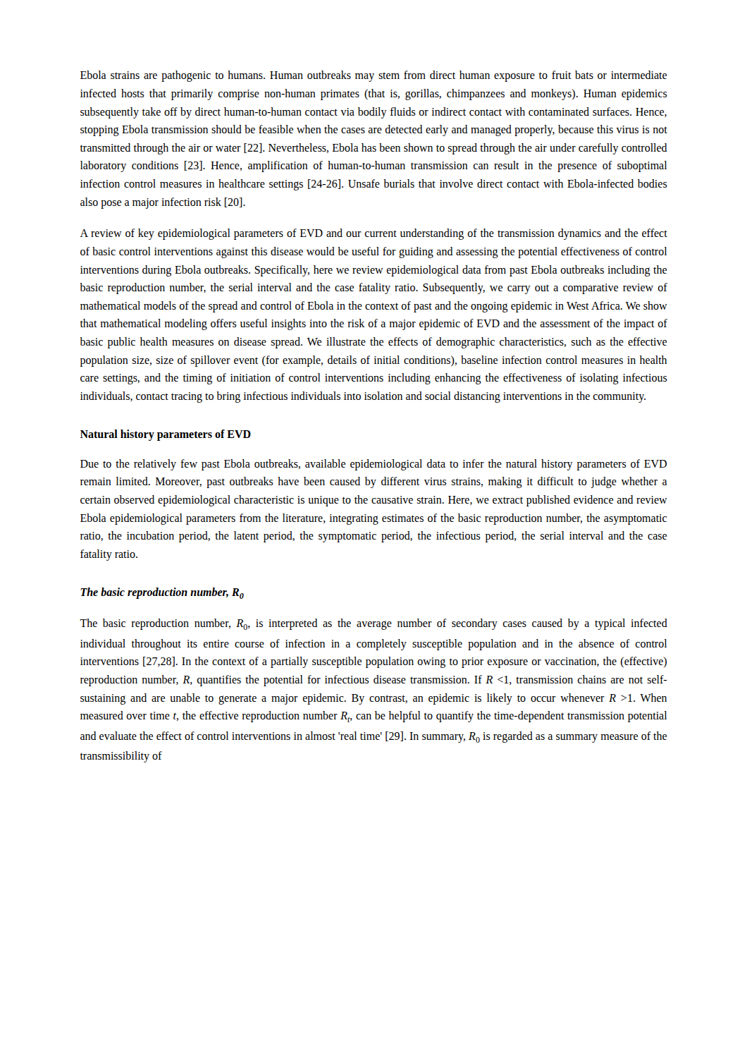Ebola strains are pathogenic to humans. Human outbreaks may stem from direct human exposure to fruit bats or intermediate infected hosts that primarily comprise non-human primates (that is, gorillas, chimpanzees and monkeys). Human epidemics subsequently take off by direct human-to-human contact via bodily fluids or indirect contact with contaminated surfaces. Hence, stopping Ebola transmission should be feasible when the cases are detected early and managed properly, because this virus is not transmitted through the air or water [22]. Nevertheless, Ebola has been shown to spread through the air under carefully controlled laboratory conditions [23]. Hence, amplification of human-to-human transmission can result in the presence of suboptimal infection control measures in healthcare settings [24-26]. Unsafe burials that involve direct contact with Ebola-infected bodies also pose a major infection risk [20].
A review of key epidemiological parameters of EVD and our current understanding of the transmission dynamics and the effect of basic control interventions against this disease would be useful for guiding and assessing the potential effectiveness of control interventions during Ebola outbreaks. Specifically, here we review epidemiological data from past Ebola outbreaks including the basic reproduction number, the serial interval and the case fatality ratio. Subsequently, we carry out a comparative review of mathematical models of the spread and control of Ebola in the context of past and the ongoing epidemic in West Africa. We show that mathematical modeling offers useful insights into the risk of a major epidemic of EVD and the assessment of the impact of basic public health measures on disease spread. We illustrate the effects of demographic characteristics, such as the effective population size, size of spillover event (for example, details of initial conditions), baseline infection control measures in health care settings, and the timing of initiation of control interventions including enhancing the effectiveness of isolating infectious individuals, contact tracing to bring infectious individuals into isolation and social distancing interventions in the community.
Natural history parameters of EVD
Due to the relatively few past Ebola outbreaks, available epidemiological data to infer the natural history parameters of EVD remain limited. Moreover, past outbreaks have been caused by different virus strains, making it difficult to judge whether a certain observed epidemiological characteristic is unique to the causative strain. Here, we extract published evidence and review Ebola epidemiological parameters from the literature, integrating estimates of the basic reproduction number, the asymptomatic ratio, the incubation period, the latent period, the symptomatic period, the infectious period, the serial interval and the case fatality ratio.
The basic reproduction number, R0
The basic reproduction number, R0, is interpreted as the average number of secondary cases caused by a typical infected individual throughout its entire course of infection in a completely susceptible population and in the absence of control interventions [27,28]. In the context of a partially susceptible population owing to prior exposure or vaccination, the (effective) reproduction number, R, quantifies the potential for infectious disease transmission. If R <1, transmission chains are not self-sustaining and are unable to generate a major epidemic. By contrast, an epidemic is likely to occur whenever R >1. When measured over time t, the effective reproduction number Rt, can be helpful to quantify the time-dependent transmission potential and evaluate the effect of control interventions in almost 'real time' [29]. In summary, R0 is regarded as a summary measure of the transmissibility of